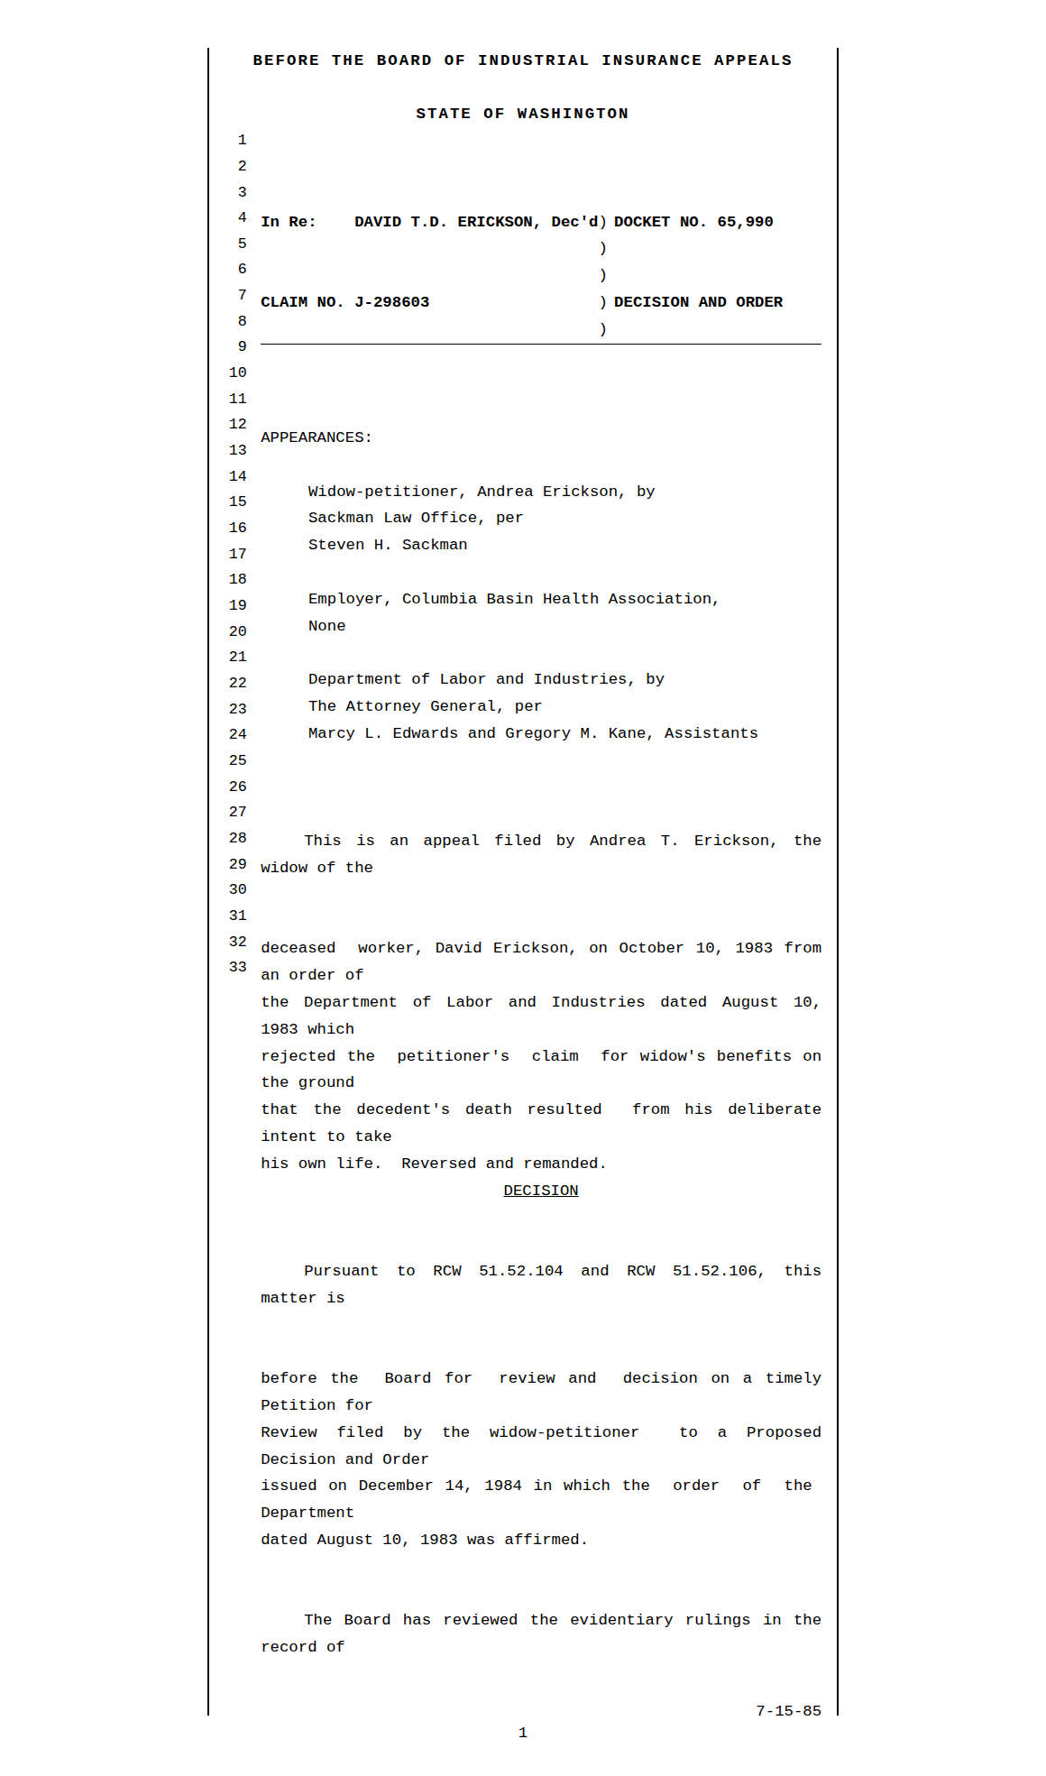BEFORE THE BOARD OF INDUSTRIAL INSURANCE APPEALS
STATE OF WASHINGTON
1
2
3
4
5
6
7
8
9
10
11
12
13
14
15
16
17
18
19
20
21
22
23
24
25
26
27
28
29
30
31
32
33
| In Re: DAVID T.D. ERICKSON, Dec'd | ) | DOCKET NO. 65,990 |
| | ) | |
| | ) | |
| CLAIM NO. J-298603 | ) | DECISION AND ORDER |
| | ) | |
APPEARANCES:
Widow-petitioner, Andrea Erickson, by
Sackman Law Office, per
Steven H. Sackman
Employer, Columbia Basin Health Association,
None
Department of Labor and Industries, by
The Attorney General, per
Marcy L. Edwards and Gregory M. Kane, Assistants
This is an appeal filed by Andrea T. Erickson, the widow of the
deceased worker, David Erickson, on October 10, 1983 from an order of
the Department of Labor and Industries dated August 10, 1983 which
rejected the petitioner's claim for widow's benefits on the ground
that the decedent's death resulted from his deliberate intent to take
his own life. Reversed and remanded.
DECISION
Pursuant to RCW 51.52.104 and RCW 51.52.106, this matter is
before the Board for review and decision on a timely Petition for
Review filed by the widow-petitioner to a Proposed Decision and Order
issued on December 14, 1984 in which the order of the Department
dated August 10, 1983 was affirmed.
The Board has reviewed the evidentiary rulings in the record of
7-15-85
1